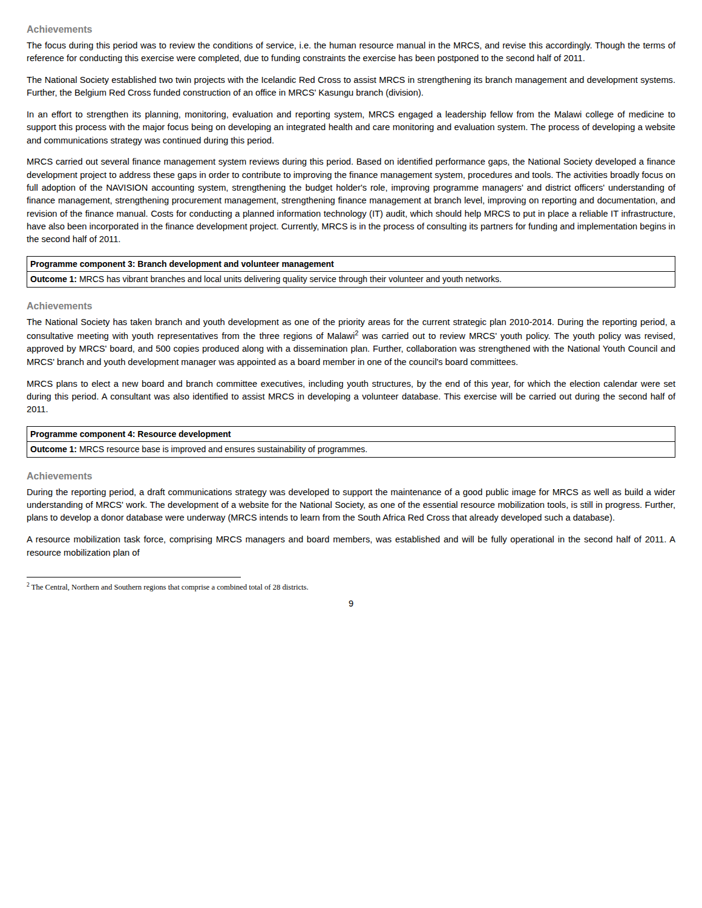Achievements
The focus during this period was to review the conditions of service, i.e. the human resource manual in the MRCS, and revise this accordingly. Though the terms of reference for conducting this exercise were completed, due to funding constraints the exercise has been postponed to the second half of 2011.
The National Society established two twin projects with the Icelandic Red Cross to assist MRCS in strengthening its branch management and development systems. Further, the Belgium Red Cross funded construction of an office in MRCS' Kasungu branch (division).
In an effort to strengthen its planning, monitoring, evaluation and reporting system, MRCS engaged a leadership fellow from the Malawi college of medicine to support this process with the major focus being on developing an integrated health and care monitoring and evaluation system. The process of developing a website and communications strategy was continued during this period.
MRCS carried out several finance management system reviews during this period. Based on identified performance gaps, the National Society developed a finance development project to address these gaps in order to contribute to improving the finance management system, procedures and tools. The activities broadly focus on full adoption of the NAVISION accounting system, strengthening the budget holder's role, improving programme managers' and district officers' understanding of finance management, strengthening procurement management, strengthening finance management at branch level, improving on reporting and documentation, and revision of the finance manual. Costs for conducting a planned information technology (IT) audit, which should help MRCS to put in place a reliable IT infrastructure, have also been incorporated in the finance development project. Currently, MRCS is in the process of consulting its partners for funding and implementation begins in the second half of 2011.
| Programme component 3: Branch development and volunteer management |
| Outcome 1: MRCS has vibrant branches and local units delivering quality service through their volunteer and youth networks. |
Achievements
The National Society has taken branch and youth development as one of the priority areas for the current strategic plan 2010-2014. During the reporting period, a consultative meeting with youth representatives from the three regions of Malawi2 was carried out to review MRCS' youth policy. The youth policy was revised, approved by MRCS' board, and 500 copies produced along with a dissemination plan. Further, collaboration was strengthened with the National Youth Council and MRCS' branch and youth development manager was appointed as a board member in one of the council's board committees.
MRCS plans to elect a new board and branch committee executives, including youth structures, by the end of this year, for which the election calendar were set during this period. A consultant was also identified to assist MRCS in developing a volunteer database. This exercise will be carried out during the second half of 2011.
| Programme component 4: Resource development |
| Outcome 1: MRCS resource base is improved and ensures sustainability of programmes. |
Achievements
During the reporting period, a draft communications strategy was developed to support the maintenance of a good public image for MRCS as well as build a wider understanding of MRCS' work. The development of a website for the National Society, as one of the essential resource mobilization tools, is still in progress. Further, plans to develop a donor database were underway (MRCS intends to learn from the South Africa Red Cross that already developed such a database).
A resource mobilization task force, comprising MRCS managers and board members, was established and will be fully operational in the second half of 2011. A resource mobilization plan of
2 The Central, Northern and Southern regions that comprise a combined total of 28 districts.
9